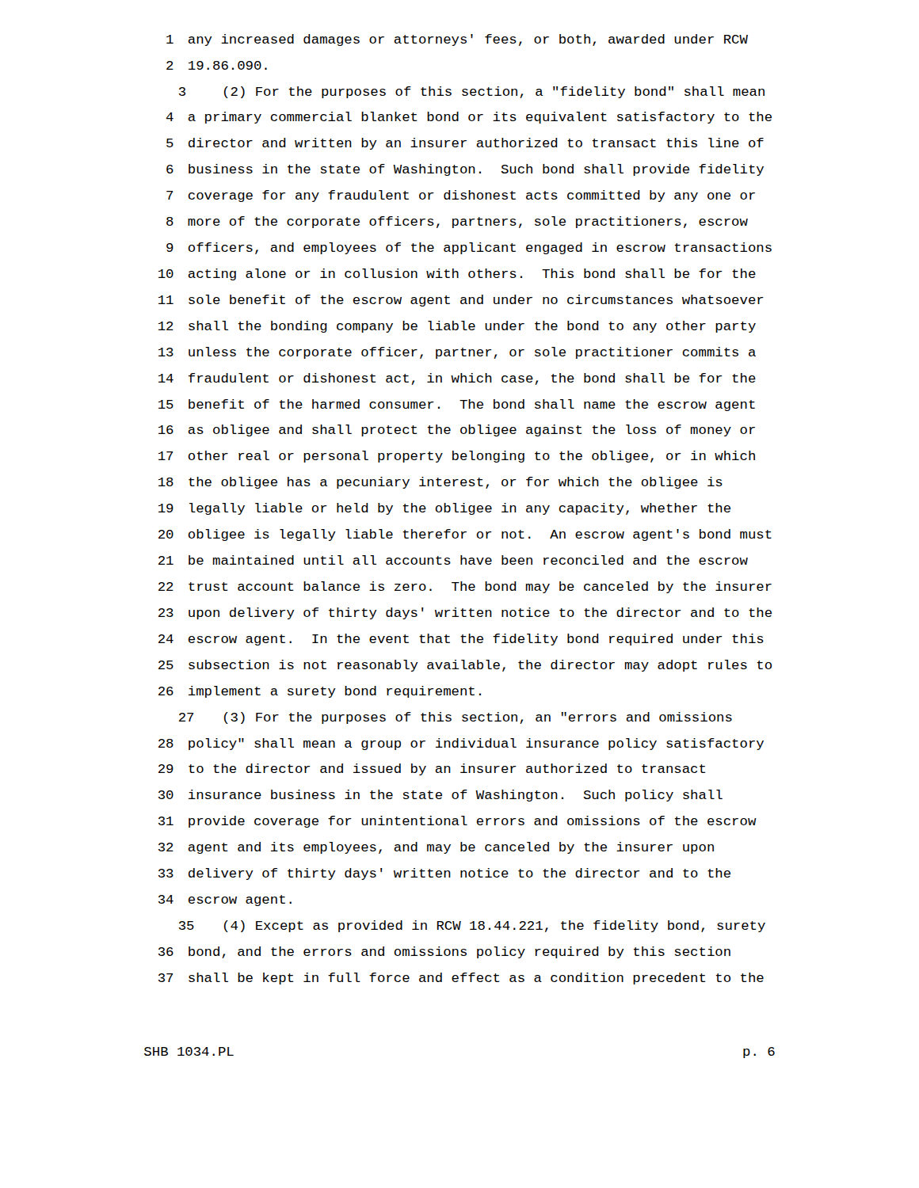any increased damages or attorneys' fees, or both, awarded under RCW
19.86.090.
(2) For the purposes of this section, a "fidelity bond" shall mean
a primary commercial blanket bond or its equivalent satisfactory to the
director and written by an insurer authorized to transact this line of
business in the state of Washington. Such bond shall provide fidelity
coverage for any fraudulent or dishonest acts committed by any one or
more of the corporate officers, partners, sole practitioners, escrow
officers, and employees of the applicant engaged in escrow transactions
acting alone or in collusion with others. This bond shall be for the
sole benefit of the escrow agent and under no circumstances whatsoever
shall the bonding company be liable under the bond to any other party
unless the corporate officer, partner, or sole practitioner commits a
fraudulent or dishonest act, in which case, the bond shall be for the
benefit of the harmed consumer. The bond shall name the escrow agent
as obligee and shall protect the obligee against the loss of money or
other real or personal property belonging to the obligee, or in which
the obligee has a pecuniary interest, or for which the obligee is
legally liable or held by the obligee in any capacity, whether the
obligee is legally liable therefor or not. An escrow agent's bond must
be maintained until all accounts have been reconciled and the escrow
trust account balance is zero. The bond may be canceled by the insurer
upon delivery of thirty days' written notice to the director and to the
escrow agent. In the event that the fidelity bond required under this
subsection is not reasonably available, the director may adopt rules to
implement a surety bond requirement.
(3) For the purposes of this section, an "errors and omissions
policy" shall mean a group or individual insurance policy satisfactory
to the director and issued by an insurer authorized to transact
insurance business in the state of Washington. Such policy shall
provide coverage for unintentional errors and omissions of the escrow
agent and its employees, and may be canceled by the insurer upon
delivery of thirty days' written notice to the director and to the
escrow agent.
(4) Except as provided in RCW 18.44.221, the fidelity bond, surety
bond, and the errors and omissions policy required by this section
shall be kept in full force and effect as a condition precedent to the
SHB 1034.PL p. 6